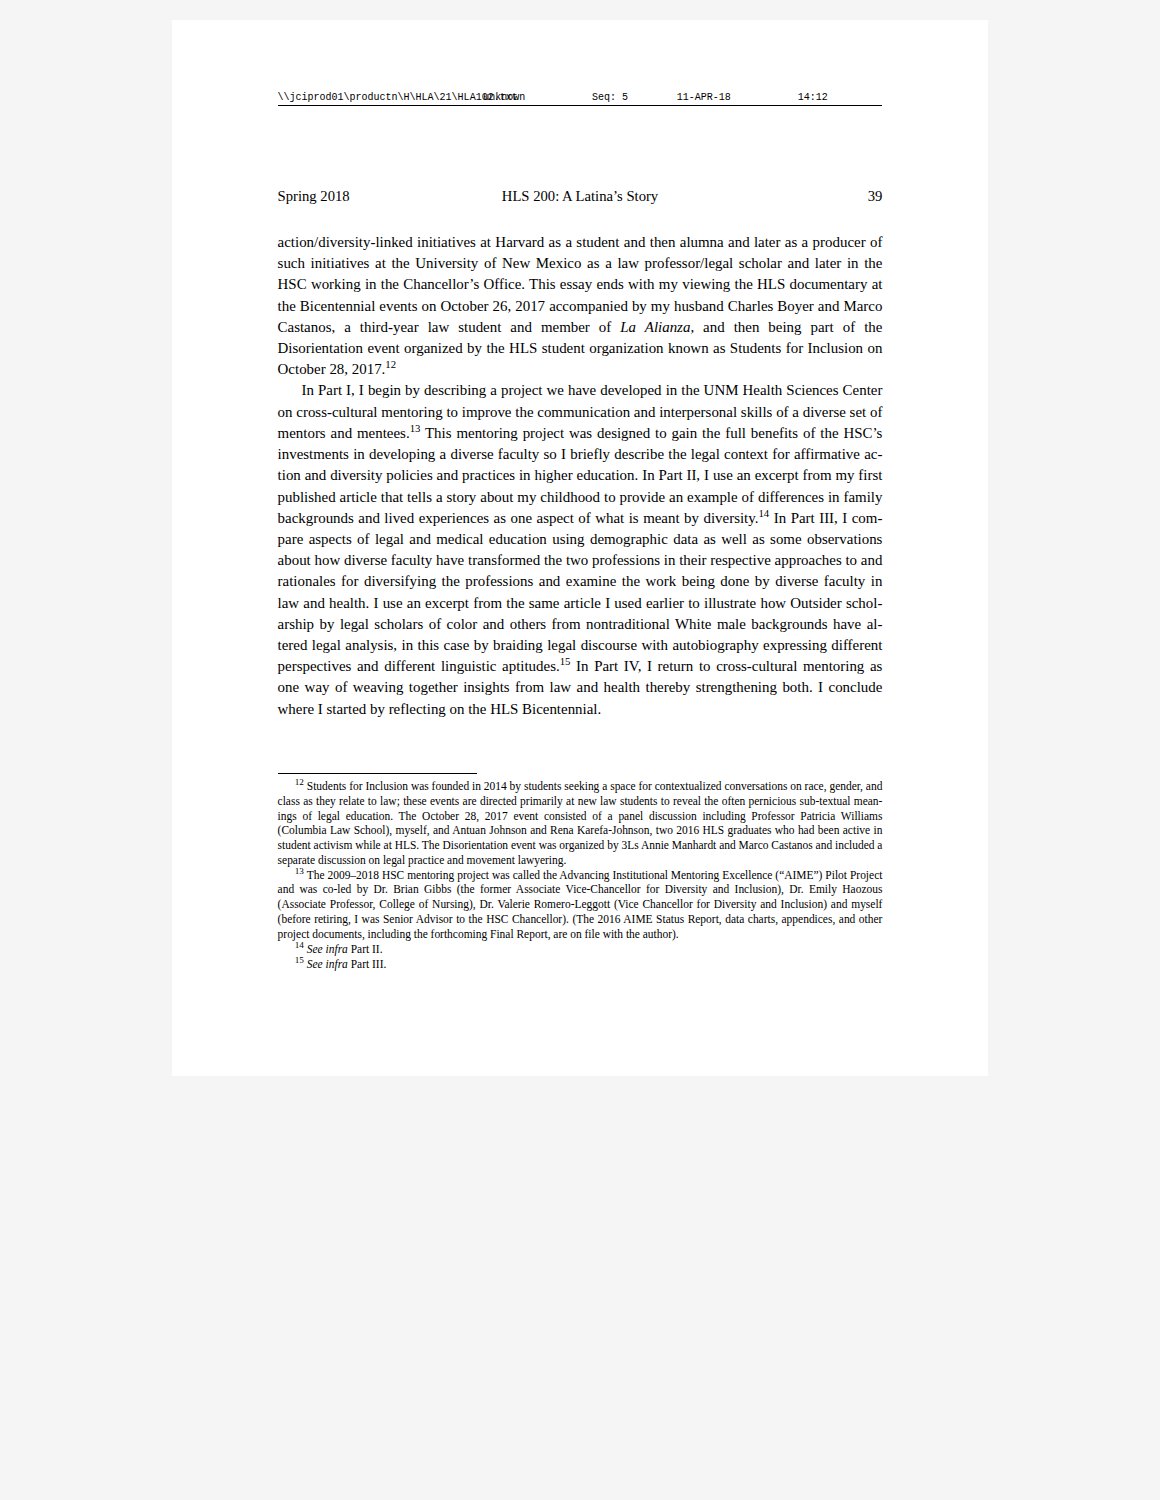\\jciprod01\productn\H\HLA\21\HLA102.txt unknown Seq: 511-APR-1814:12
Spring 2018 HLS 200: A Latina’s Story 39
action/diversity-linked initiatives at Harvard as a student and then alumna and later as a producer of such initiatives at the University of New Mexico as a law professor/legal scholar and later in the HSC working in the Chancellor’s Office. This essay ends with my viewing the HLS documentary at the Bicentennial events on October 26, 2017 accompanied by my husband Charles Boyer and Marco Castanos, a third-year law student and member of La Alianza, and then being part of the Disorientation event organized by the HLS student organization known as Students for Inclusion on October 28, 2017.12
In Part I, I begin by describing a project we have developed in the UNM Health Sciences Center on cross-cultural mentoring to improve the communication and interpersonal skills of a diverse set of mentors and mentees.13 This mentoring project was designed to gain the full benefits of the HSC’s investments in developing a diverse faculty so I briefly describe the legal context for affirmative action and diversity policies and practices in higher education. In Part II, I use an excerpt from my first published article that tells a story about my childhood to provide an example of differences in family backgrounds and lived experiences as one aspect of what is meant by diversity.14 In Part III, I compare aspects of legal and medical education using demographic data as well as some observations about how diverse faculty have transformed the two professions in their respective approaches to and rationales for diversifying the professions and examine the work being done by diverse faculty in law and health. I use an excerpt from the same article I used earlier to illustrate how Outsider scholarship by legal scholars of color and others from nontraditional White male backgrounds have altered legal analysis, in this case by braiding legal discourse with autobiography expressing different perspectives and different linguistic aptitudes.15 In Part IV, I return to cross-cultural mentoring as one way of weaving together insights from law and health thereby strengthening both. I conclude where I started by reflecting on the HLS Bicentennial.
12 Students for Inclusion was founded in 2014 by students seeking a space for contextualized conversations on race, gender, and class as they relate to law; these events are directed primarily at new law students to reveal the often pernicious sub-textual meanings of legal education. The October 28, 2017 event consisted of a panel discussion including Professor Patricia Williams (Columbia Law School), myself, and Antuan Johnson and Rena Karefa-Johnson, two 2016 HLS graduates who had been active in student activism while at HLS. The Disorientation event was organized by 3Ls Annie Manhardt and Marco Castanos and included a separate discussion on legal practice and movement lawyering.
13 The 2009–2018 HSC mentoring project was called the Advancing Institutional Mentoring Excellence (“AIME”) Pilot Project and was co-led by Dr. Brian Gibbs (the former Associate Vice-Chancellor for Diversity and Inclusion), Dr. Emily Haozous (Associate Professor, College of Nursing), Dr. Valerie Romero-Leggott (Vice Chancellor for Diversity and Inclusion) and myself (before retiring, I was Senior Advisor to the HSC Chancellor). (The 2016 AIME Status Report, data charts, appendices, and other project documents, including the forthcoming Final Report, are on file with the author).
14 See infra Part II.
15 See infra Part III.